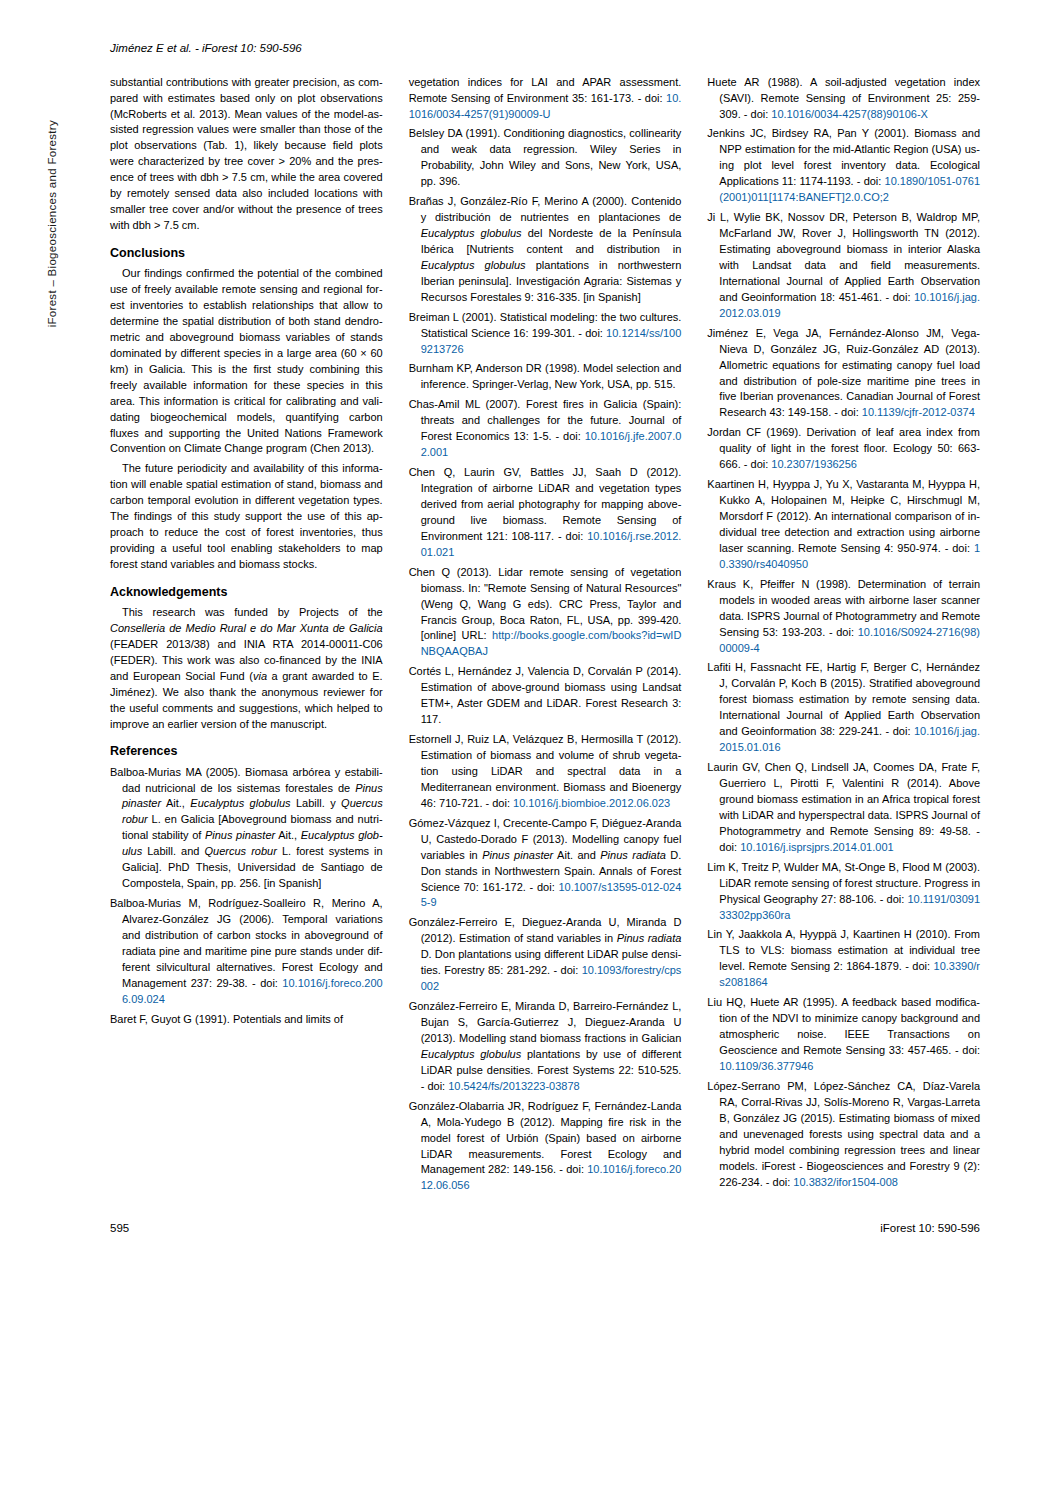iForest – Biogeosciences and Forestry
Jiménez E et al. - iForest 10: 590-596
substantial contributions with greater precision, as compared with estimates based only on plot observations (McRoberts et al. 2013). Mean values of the model-assisted regression values were smaller than those of the plot observations (Tab. 1), likely because field plots were characterized by tree cover > 20% and the presence of trees with dbh > 7.5 cm, while the area covered by remotely sensed data also included locations with smaller tree cover and/or without the presence of trees with dbh > 7.5 cm.
Conclusions
Our findings confirmed the potential of the combined use of freely available remote sensing and regional forest inventories to establish relationships that allow to determine the spatial distribution of both stand dendrometric and aboveground biomass variables of stands dominated by different species in a large area (60 × 60 km) in Galicia. This is the first study combining this freely available information for these species in this area. This information is critical for calibrating and validating biogeochemical models, quantifying carbon fluxes and supporting the United Nations Framework Convention on Climate Change program (Chen 2013).
The future periodicity and availability of this information will enable spatial estimation of stand, biomass and carbon temporal evolution in different vegetation types. The findings of this study support the use of this approach to reduce the cost of forest inventories, thus providing a useful tool enabling stakeholders to map forest stand variables and biomass stocks.
Acknowledgements
This research was funded by Projects of the Conselleria de Medio Rural e do Mar Xunta de Galicia (FEADER 2013/38) and INIA RTA 2014-00011-C06 (FEDER). This work was also co-financed by the INIA and European Social Fund (via a grant awarded to E. Jiménez). We also thank the anonymous reviewer for the useful comments and suggestions, which helped to improve an earlier version of the manuscript.
References
Balboa-Murias MA (2005). Biomasa arbórea y estabilidad nutricional de los sistemas forestales de Pinus pinaster Ait., Eucalyptus globulus Labill. y Quercus robur L. en Galicia [Aboveground biomass and nutritional stability of Pinus pinaster Ait., Eucalyptus globulus Labill. and Quercus robur L. forest systems in Galicia]. PhD Thesis, Universidad de Santiago de Compostela, Spain, pp. 256. [in Spanish]
Balboa-Murias M, Rodríguez-Soalleiro R, Merino A, Alvarez-González JG (2006). Temporal variations and distribution of carbon stocks in aboveground of radiata pine and maritime pine pure stands under different silvicultural alternatives. Forest Ecology and Management 237: 29-38. - doi: 10.1016/j.foreco.2006.09.024
Baret F, Guyot G (1991). Potentials and limits of
vegetation indices for LAI and APAR assessment. Remote Sensing of Environment 35: 161-173. - doi: 10.1016/0034-4257(91)90009-U
Belsley DA (1991). Conditioning diagnostics, collinearity and weak data regression. Wiley Series in Probability, John Wiley and Sons, New York, USA, pp. 396.
Brañas J, González-Río F, Merino A (2000). Contenido y distribución de nutrientes en plantaciones de Eucalyptus globulus del Nordeste de la Península Ibérica [Nutrients content and distribution in Eucalyptus globulus plantations in northwestern Iberian peninsula]. Investigación Agraria: Sistemas y Recursos Forestales 9: 316-335. [in Spanish]
Breiman L (2001). Statistical modeling: the two cultures. Statistical Science 16: 199-301. - doi: 10.1214/ss/1009213726
Burnham KP, Anderson DR (1998). Model selection and inference. Springer-Verlag, New York, USA, pp. 515.
Chas-Amil ML (2007). Forest fires in Galicia (Spain): threats and challenges for the future. Journal of Forest Economics 13: 1-5. - doi: 10.1016/j.jfe.2007.02.001
Chen Q, Laurin GV, Battles JJ, Saah D (2012). Integration of airborne LiDAR and vegetation types derived from aerial photography for mapping aboveground live biomass. Remote Sensing of Environment 121: 108-117. - doi: 10.1016/j.rse.2012.01.021
Chen Q (2013). Lidar remote sensing of vegetation biomass. In: "Remote Sensing of Natural Resources" (Weng Q, Wang G eds). CRC Press, Taylor and Francis Group, Boca Raton, FL, USA, pp. 399-420. [online] URL: http://books.google.com/books?id=wIDNBQAAQBAJ
Cortés L, Hernández J, Valencia D, Corvalán P (2014). Estimation of above-ground biomass using Landsat ETM+, Aster GDEM and LiDAR. Forest Research 3: 117.
Estornell J, Ruiz LA, Velázquez B, Hermosilla T (2012). Estimation of biomass and volume of shrub vegetation using LiDAR and spectral data in a Mediterranean environment. Biomass and Bioenergy 46: 710-721. - doi: 10.1016/j.biombioe.2012.06.023
Gómez-Vázquez I, Crecente-Campo F, Diéguez-Aranda U, Castedo-Dorado F (2013). Modelling canopy fuel variables in Pinus pinaster Ait. and Pinus radiata D. Don stands in Northwestern Spain. Annals of Forest Science 70: 161-172. - doi: 10.1007/s13595-012-0245-9
González-Ferreiro E, Dieguez-Aranda U, Miranda D (2012). Estimation of stand variables in Pinus radiata D. Don plantations using different LiDAR pulse densities. Forestry 85: 281-292. - doi: 10.1093/forestry/cps002
González-Ferreiro E, Miranda D, Barreiro-Fernández L, Bujan S, García-Gutierrez J, Dieguez-Aranda U (2013). Modelling stand biomass fractions in Galician Eucalyptus globulus plantations by use of different LiDAR pulse densities. Forest Systems 22: 510-525. - doi: 10.5424/fs/2013223-03878
González-Olabarria JR, Rodríguez F, Fernández-Landa A, Mola-Yudego B (2012). Mapping fire risk in the model forest of Urbión (Spain) based on airborne LiDAR measurements. Forest Ecology and Management 282: 149-156. - doi: 10.1016/j.foreco.2012.06.056
Huete AR (1988). A soil-adjusted vegetation index (SAVI). Remote Sensing of Environment 25: 259-309. - doi: 10.1016/0034-4257(88)90106-X
Jenkins JC, Birdsey RA, Pan Y (2001). Biomass and NPP estimation for the mid-Atlantic Region (USA) using plot level forest inventory data. Ecological Applications 11: 1174-1193. - doi: 10.1890/1051-0761(2001)011[1174:BANEFT]2.0.CO;2
Ji L, Wylie BK, Nossov DR, Peterson B, Waldrop MP, McFarland JW, Rover J, Hollingsworth TN (2012). Estimating aboveground biomass in interior Alaska with Landsat data and field measurements. International Journal of Applied Earth Observation and Geoinformation 18: 451-461. - doi: 10.1016/j.jag.2012.03.019
Jiménez E, Vega JA, Fernández-Alonso JM, Vega-Nieva D, González JG, Ruiz-González AD (2013). Allometric equations for estimating canopy fuel load and distribution of pole-size maritime pine trees in five Iberian provenances. Canadian Journal of Forest Research 43: 149-158. - doi: 10.1139/cjfr-2012-0374
Jordan CF (1969). Derivation of leaf area index from quality of light in the forest floor. Ecology 50: 663-666. - doi: 10.2307/1936256
Kaartinen H, Hyyppa J, Yu X, Vastaranta M, Hyyppa H, Kukko A, Holopainen M, Heipke C, Hirschmugl M, Morsdorf F (2012). An international comparison of individual tree detection and extraction using airborne laser scanning. Remote Sensing 4: 950-974. - doi: 10.3390/rs4040950
Kraus K, Pfeiffer N (1998). Determination of terrain models in wooded areas with airborne laser scanner data. ISPRS Journal of Photogrammetry and Remote Sensing 53: 193-203. - doi: 10.1016/S0924-2716(98)00009-4
Lafiti H, Fassnacht FE, Hartig F, Berger C, Hernández J, Corvalán P, Koch B (2015). Stratified aboveground forest biomass estimation by remote sensing data. International Journal of Applied Earth Observation and Geoinformation 38: 229-241. - doi: 10.1016/j.jag.2015.01.016
Laurin GV, Chen Q, Lindsell JA, Coomes DA, Frate F, Guerriero L, Pirotti F, Valentini R (2014). Above ground biomass estimation in an Africa tropical forest with LiDAR and hyperspectral data. ISPRS Journal of Photogrammetry and Remote Sensing 89: 49-58. - doi: 10.1016/j.isprsjprs.2014.01.001
Lim K, Treitz P, Wulder MA, St-Onge B, Flood M (2003). LiDAR remote sensing of forest structure. Progress in Physical Geography 27: 88-106. - doi: 10.1191/0309133302pp360ra
Lin Y, Jaakkola A, Hyyppä J, Kaartinen H (2010). From TLS to VLS: biomass estimation at individual tree level. Remote Sensing 2: 1864-1879. - doi: 10.3390/rs2081864
Liu HQ, Huete AR (1995). A feedback based modification of the NDVI to minimize canopy background and atmospheric noise. IEEE Transactions on Geoscience and Remote Sensing 33: 457-465. - doi: 10.1109/36.377946
López-Serrano PM, López-Sánchez CA, Díaz-Varela RA, Corral-Rivas JJ, Solís-Moreno R, Vargas-Larreta B, González JG (2015). Estimating biomass of mixed and unevenaged forests using spectral data and a hybrid model combining regression trees and linear models. iForest - Biogeosciences and Forestry 9 (2): 226-234. - doi: 10.3832/ifor1504-008
595
iForest 10: 590-596